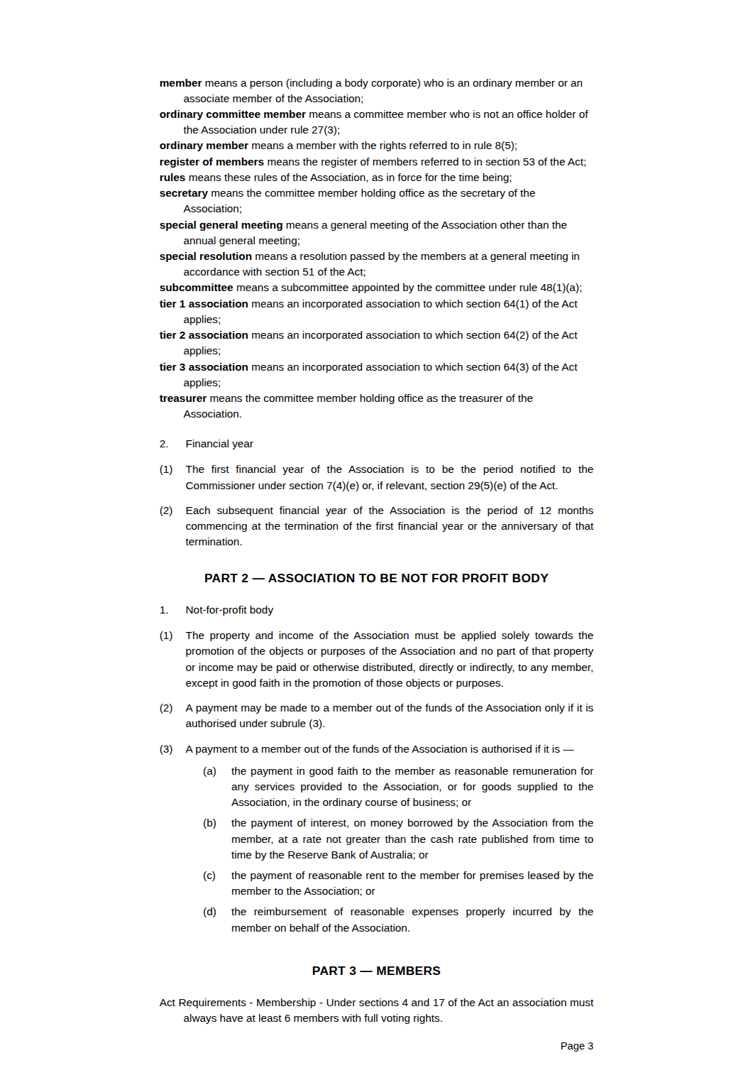member means a person (including a body corporate) who is an ordinary member or an associate member of the Association;
ordinary committee member means a committee member who is not an office holder of the Association under rule 27(3);
ordinary member means a member with the rights referred to in rule 8(5);
register of members means the register of members referred to in section 53 of the Act;
rules means these rules of the Association, as in force for the time being;
secretary means the committee member holding office as the secretary of the Association;
special general meeting means a general meeting of the Association other than the annual general meeting;
special resolution means a resolution passed by the members at a general meeting in accordance with section 51 of the Act;
subcommittee means a subcommittee appointed by the committee under rule 48(1)(a);
tier 1 association means an incorporated association to which section 64(1) of the Act applies;
tier 2 association means an incorporated association to which section 64(2) of the Act applies;
tier 3 association means an incorporated association to which section 64(3) of the Act applies;
treasurer means the committee member holding office as the treasurer of the Association.
2. Financial year
(1)
The first financial year of the Association is to be the period notified to the Commissioner under section 7(4)(e) or, if relevant, section 29(5)(e) of the Act.
(2)
Each subsequent financial year of the Association is the period of 12 months commencing at the termination of the first financial year or the anniversary of that termination.
PART 2 — ASSOCIATION TO BE NOT FOR PROFIT BODY
1. Not-for-profit body
(1)
The property and income of the Association must be applied solely towards the promotion of the objects or purposes of the Association and no part of that property or income may be paid or otherwise distributed, directly or indirectly, to any member, except in good faith in the promotion of those objects or purposes.
(2)
A payment may be made to a member out of the funds of the Association only if it is authorised under subrule (3).
(3)
A payment to a member out of the funds of the Association is authorised if it is —
(a) the payment in good faith to the member as reasonable remuneration for any services provided to the Association, or for goods supplied to the Association, in the ordinary course of business; or
(b) the payment of interest, on money borrowed by the Association from the member, at a rate not greater than the cash rate published from time to time by the Reserve Bank of Australia; or
(c) the payment of reasonable rent to the member for premises leased by the member to the Association; or
(d) the reimbursement of reasonable expenses properly incurred by the member on behalf of the Association.
PART 3 — MEMBERS
Act Requirements - Membership - Under sections 4 and 17 of the Act an association must always have at least 6 members with full voting rights.
Page 3